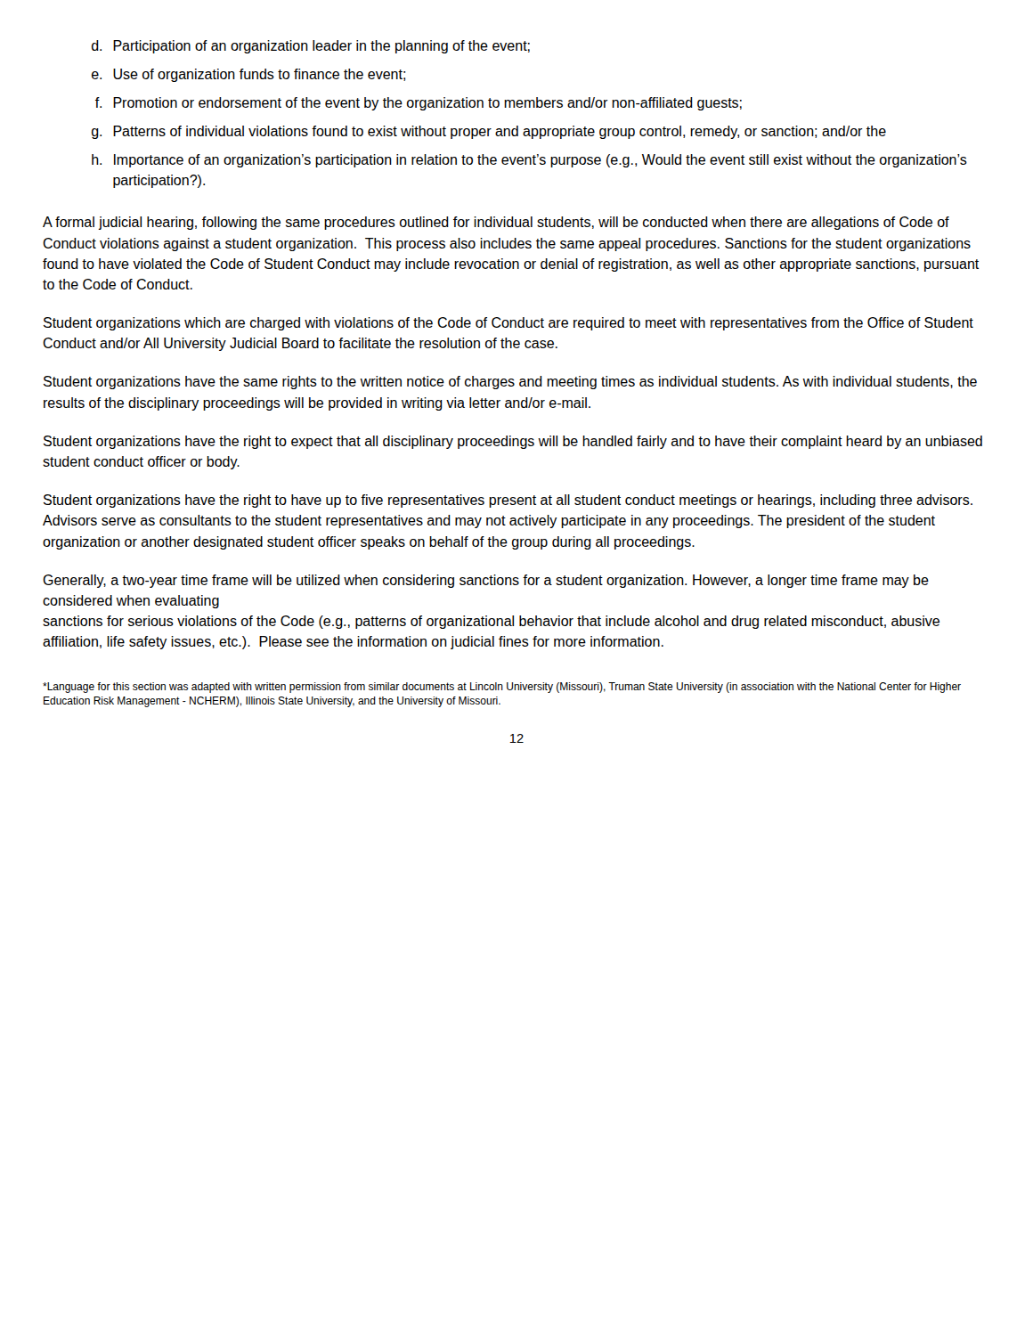Participation of an organization leader in the planning of the event;
Use of organization funds to finance the event;
Promotion or endorsement of the event by the organization to members and/or non-affiliated guests;
Patterns of individual violations found to exist without proper and appropriate group control, remedy, or sanction; and/or the
Importance of an organization’s participation in relation to the event’s purpose (e.g., Would the event still exist without the organization’s participation?).
A formal judicial hearing, following the same procedures outlined for individual students, will be conducted when there are allegations of Code of Conduct violations against a student organization. This process also includes the same appeal procedures. Sanctions for the student organizations found to have violated the Code of Student Conduct may include revocation or denial of registration, as well as other appropriate sanctions, pursuant to the Code of Conduct.
Student organizations which are charged with violations of the Code of Conduct are required to meet with representatives from the Office of Student Conduct and/or All University Judicial Board to facilitate the resolution of the case.
Student organizations have the same rights to the written notice of charges and meeting times as individual students. As with individual students, the results of the disciplinary proceedings will be provided in writing via letter and/or e-mail.
Student organizations have the right to expect that all disciplinary proceedings will be handled fairly and to have their complaint heard by an unbiased student conduct officer or body.
Student organizations have the right to have up to five representatives present at all student conduct meetings or hearings, including three advisors. Advisors serve as consultants to the student representatives and may not actively participate in any proceedings. The president of the student organization or another designated student officer speaks on behalf of the group during all proceedings.
Generally, a two-year time frame will be utilized when considering sanctions for a student organization. However, a longer time frame may be considered when evaluating
sanctions for serious violations of the Code (e.g., patterns of organizational behavior that include alcohol and drug related misconduct, abusive affiliation, life safety issues, etc.). Please see the information on judicial fines for more information.
*Language for this section was adapted with written permission from similar documents at Lincoln University (Missouri), Truman State University (in association with the National Center for Higher Education Risk Management - NCHERM), Illinois State University, and the University of Missouri.
12